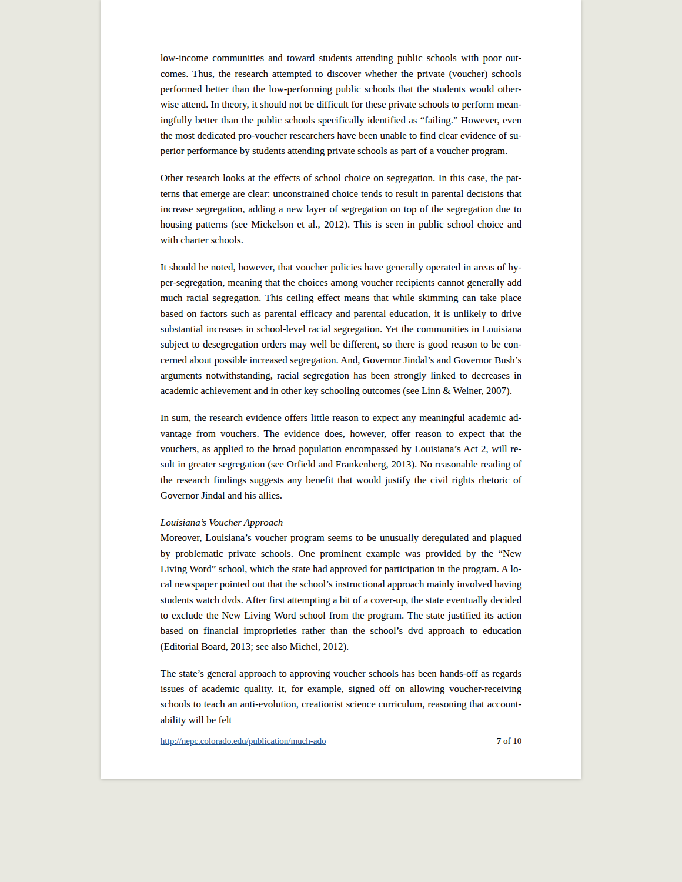low-income communities and toward students attending public schools with poor outcomes. Thus, the research attempted to discover whether the private (voucher) schools performed better than the low-performing public schools that the students would otherwise attend. In theory, it should not be difficult for these private schools to perform meaningfully better than the public schools specifically identified as “failing.” However, even the most dedicated pro-voucher researchers have been unable to find clear evidence of superior performance by students attending private schools as part of a voucher program.
Other research looks at the effects of school choice on segregation. In this case, the patterns that emerge are clear: unconstrained choice tends to result in parental decisions that increase segregation, adding a new layer of segregation on top of the segregation due to housing patterns (see Mickelson et al., 2012). This is seen in public school choice and with charter schools.
It should be noted, however, that voucher policies have generally operated in areas of hyper-segregation, meaning that the choices among voucher recipients cannot generally add much racial segregation. This ceiling effect means that while skimming can take place based on factors such as parental efficacy and parental education, it is unlikely to drive substantial increases in school-level racial segregation. Yet the communities in Louisiana subject to desegregation orders may well be different, so there is good reason to be concerned about possible increased segregation. And, Governor Jindal’s and Governor Bush’s arguments notwithstanding, racial segregation has been strongly linked to decreases in academic achievement and in other key schooling outcomes (see Linn & Welner, 2007).
In sum, the research evidence offers little reason to expect any meaningful academic advantage from vouchers. The evidence does, however, offer reason to expect that the vouchers, as applied to the broad population encompassed by Louisiana’s Act 2, will result in greater segregation (see Orfield and Frankenberg, 2013). No reasonable reading of the research findings suggests any benefit that would justify the civil rights rhetoric of Governor Jindal and his allies.
Louisiana’s Voucher Approach
Moreover, Louisiana’s voucher program seems to be unusually deregulated and plagued by problematic private schools. One prominent example was provided by the “New Living Word” school, which the state had approved for participation in the program. A local newspaper pointed out that the school’s instructional approach mainly involved having students watch dvds. After first attempting a bit of a cover-up, the state eventually decided to exclude the New Living Word school from the program. The state justified its action based on financial improprieties rather than the school’s dvd approach to education (Editorial Board, 2013; see also Michel, 2012).
The state’s general approach to approving voucher schools has been hands-off as regards issues of academic quality. It, for example, signed off on allowing voucher-receiving schools to teach an anti-evolution, creationist science curriculum, reasoning that accountability will be felt
http://nepc.colorado.edu/publication/much-ado 7 of 10